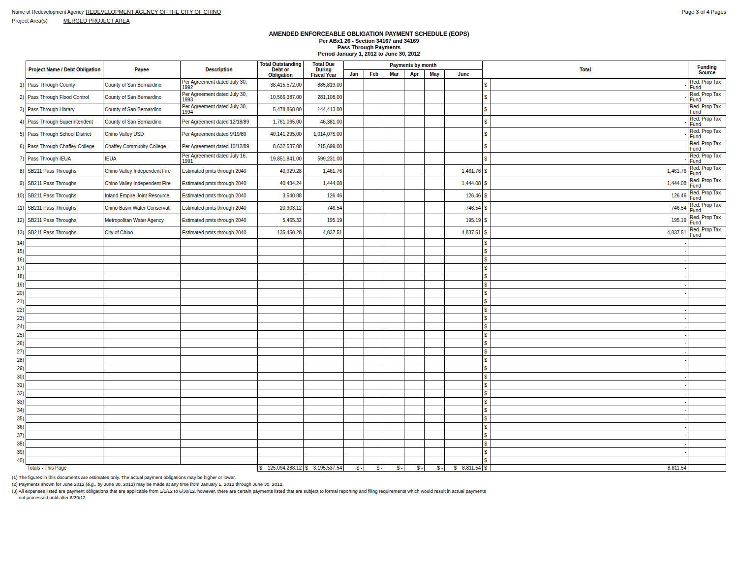Name of Redevelopment Agency REDEVELOPMENT AGENCY OF THE CITY OF CHINO
Page 3 of 4 Pages
Project Area(s) MERGED PROJECT AREA
AMENDED ENFORCEABLE OBLIGATION PAYMENT SCHEDULE (EOPS)
Per ABx1 26 - Section 34167 and 34169
Pass Through Payments
Period January 1, 2012 to June 30, 2012
| | Project Name / Debt Obligation | Payee | Description | Total Outstanding Debt or Obligation | Total Due During Fiscal Year | Payments by month | Total | Funding Source |
| --- | --- | --- | --- | --- | --- | --- | --- | --- |
| Jan | Feb | Mar | Apr | May | June |
| 1) | Pass Through County | County of San Bernardino | Per Agreement dated July 30, 1992 | 38,415,572.00 | 885,819.00 | | | | | | | $ | - | Red. Prop Tax Fund |
| 2) | Pass Through Flood Control | County of San Bernardino | Per Agreement dated July 30, 1993 | 10,566,387.00 | 281,108.00 | | | | | | | $ | - | Red. Prop Tax Fund |
| 3) | Pass Through Library | County of San Bernardino | Per Agreement dated July 30, 1994 | 5,478,868.00 | 144,413.00 | | | | | | | $ | - | Red. Prop Tax Fund |
| 4) | Pass Through Superintendent | County of San Bernardino | Per Agreement dated 12/18/89 | 1,761,065.00 | 46,381.00 | | | | | | | $ | - | Red. Prop Tax Fund |
| 5) | Pass Through School District | Chino Valley USD | Per Agreement dated 9/19/89 | 40,141,295.00 | 1,014,075.00 | | | | | | | $ | - | Red. Prop Tax Fund |
| 6) | Pass Through Chaffey College | Chaffey Community College | Per Agreement dated 10/12/89 | 8,632,537.00 | 215,699.00 | | | | | | | $ | - | Red. Prop Tax Fund |
| 7) | Pass Through IEUA | IEUA | Per Agreement dated July 16, 1991 | 19,851,841.00 | 599,231.00 | | | | | | | $ | - | Red. Prop Tax Fund |
| 8) | SB211 Pass Throughs | Chino Valley Independent Fire | Estimated pmts through 2040 | 40,929.28 | 1,461.76 | | | | | | 1,461.76 | $ | 1,461.76 | Red. Prop Tax Fund |
| 9) | SB211 Pass Throughs | Chino Valley Independent Fire | Estimated pmts through 2040 | 40,434.24 | 1,444.08 | | | | | | 1,444.08 | $ | 1,444.08 | Red. Prop Tax Fund |
| 10) | SB211 Pass Throughs | Inland Empire Joint Resource | Estimated pmts through 2040 | 3,540.88 | 126.46 | | | | | | 126.46 | $ | 126.46 | Red. Prop Tax Fund |
| 11) | SB211 Pass Throughs | Chino Basin Water Conservati | Estimated pmts through 2040 | 20,903.12 | 746.54 | | | | | | 746.54 | $ | 746.54 | Red. Prop Tax Fund |
| 12) | SB211 Pass Throughs | Metropolitan Water Agency | Estimated pmts through 2040 | 5,465.32 | 195.19 | | | | | | 195.19 | $ | 195.19 | Red. Prop Tax Fund |
| 13) | SB211 Pass Throughs | City of Chino | Estimated pmts through 2040 | 135,450.28 | 4,837.51 | | | | | | 4,837.51 | $ | 4,837.51 | Red. Prop Tax Fund |
| 14) | | | | | | | | | | | | $ | - | |
| 15) | | | | | | | | | | | | $ | - | |
| 16) | | | | | | | | | | | | $ | - | |
| 17) | | | | | | | | | | | | $ | - | |
| 18) | | | | | | | | | | | | $ | - | |
| 19) | | | | | | | | | | | | $ | - | |
| 20) | | | | | | | | | | | | $ | - | |
| 21) | | | | | | | | | | | | $ | - | |
| 22) | | | | | | | | | | | | $ | - | |
| 23) | | | | | | | | | | | | $ | - | |
| 24) | | | | | | | | | | | | $ | - | |
| 25) | | | | | | | | | | | | $ | - | |
| 26) | | | | | | | | | | | | $ | - | |
| 27) | | | | | | | | | | | | $ | - | |
| 28) | | | | | | | | | | | | $ | - | |
| 29) | | | | | | | | | | | | $ | - | |
| 30) | | | | | | | | | | | | $ | - | |
| 31) | | | | | | | | | | | | $ | - | |
| 32) | | | | | | | | | | | | $ | - | |
| 33) | | | | | | | | | | | | $ | - | |
| 34) | | | | | | | | | | | | $ | - | |
| 35) | | | | | | | | | | | | $ | - | |
| 36) | | | | | | | | | | | | $ | - | |
| 37) | | | | | | | | | | | | $ | - | |
| 38) | | | | | | | | | | | | $ | - | |
| 39) | | | | | | | | | | | | $ | - | |
| 40) | | | | | | | | | | | | $ | - | |
| | Totals - This Page | $ 125,094,288.12 | $ 3,195,537.54 | $ - | $ - | $ - | $ - | $ - | $ 8,811.54 | $ | 8,811.54 | |
(1) The figures in this documents are estimates only. The actual payment obligations may be higher or lower.
(2) Payments shown for June 2012 (e.g., by June 30, 2012) may be made at any time from January 1, 2012 through June 30, 2012.
(3) All expenses listed are payment obligations that are applicable from 1/1/12 to 6/30/12, however, there are certain payments listed that are subject to formal reporting and filing requirements which would result in actual payments
not processed until after 6/30/12.